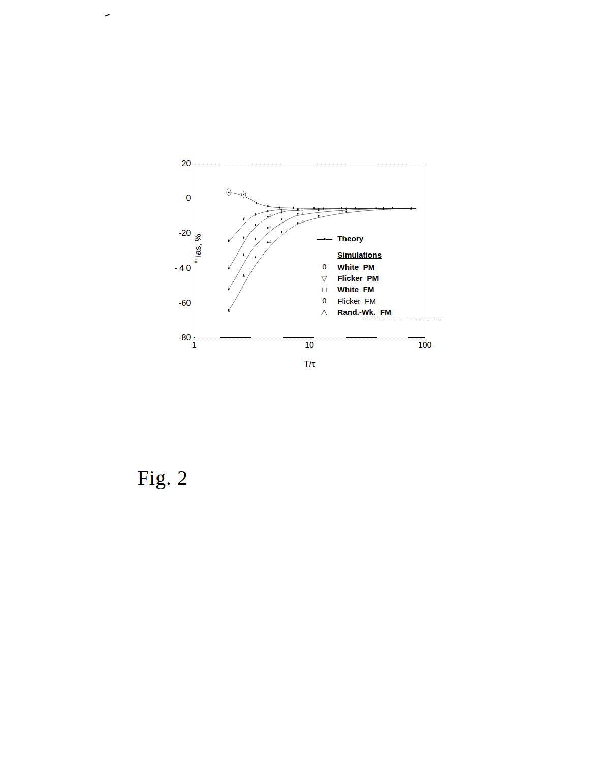m ias, % 20 0 -20 - 4 0 -60 -80 1 10 100 T/τ ▽ ▽ □ □ □ □ ◊ ◊ ◊ ◊ △ △ △ △ △ △ △
| —•— | Theory |
| | Simulations |
| 0 | White PM |
| ▽ | Flicker PM |
| □ | White FM |
| 0 | Flicker FM |
| △ | Rand.-Wk. FM |
Fig. 2